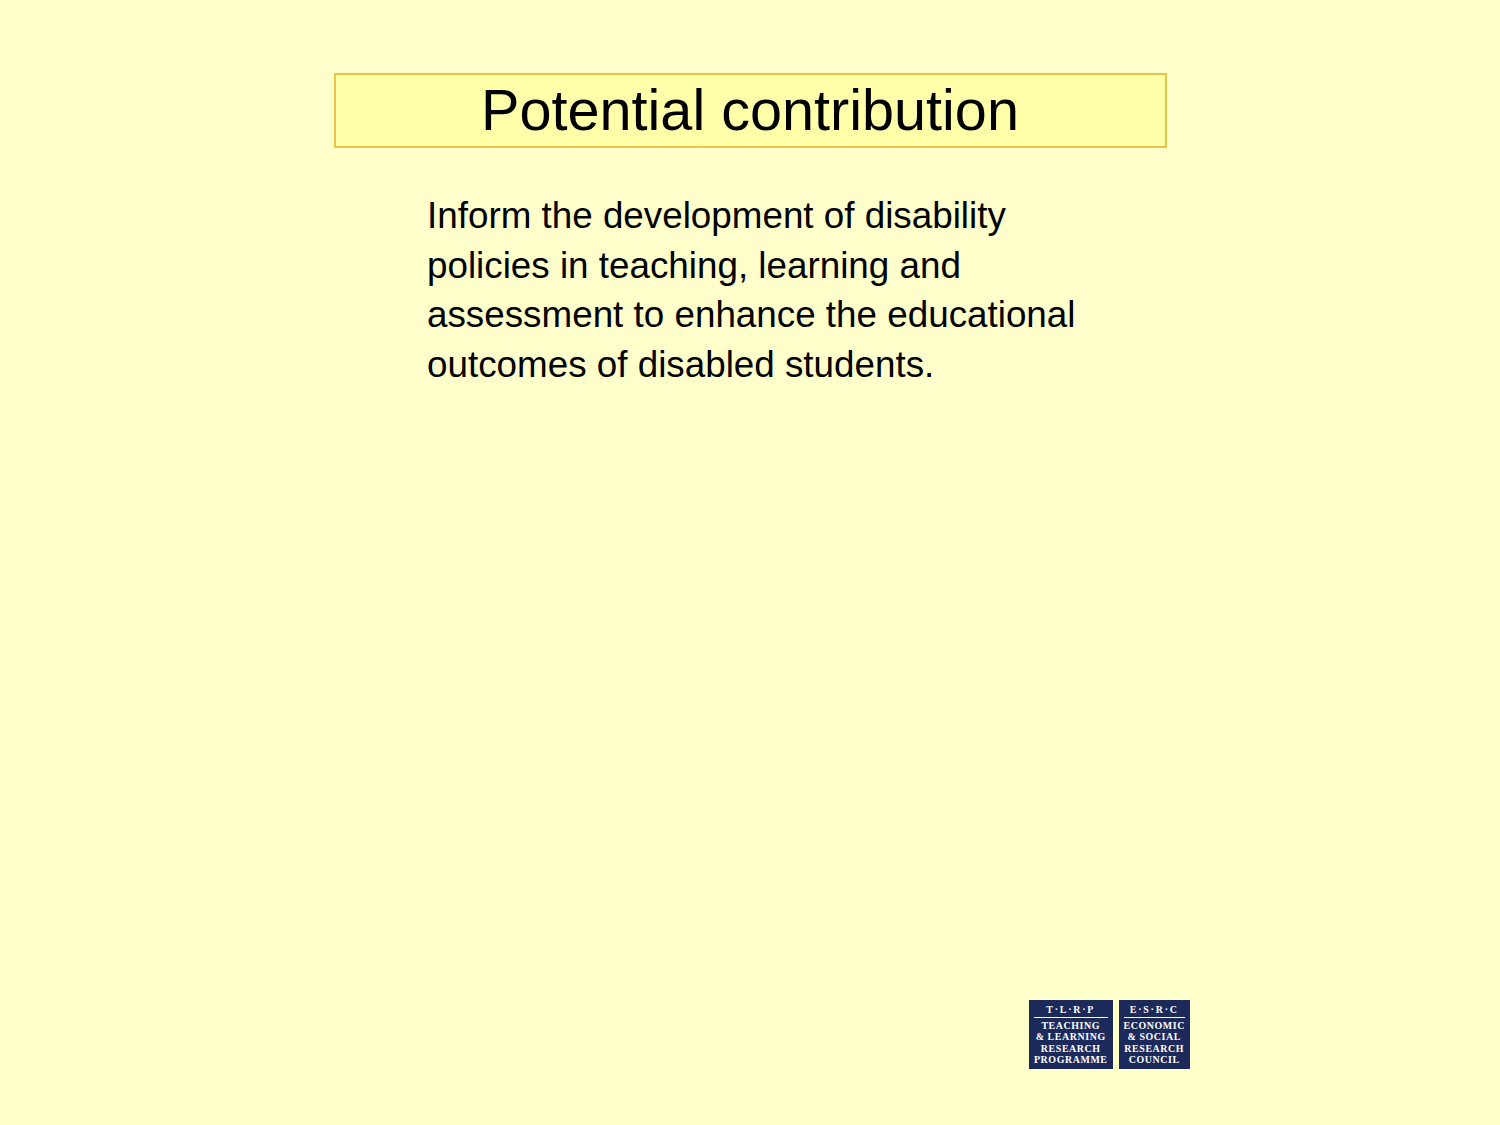Potential contribution
Inform the development of disability policies in teaching, learning and assessment to enhance the educational outcomes of disabled students.
T·L·R·P
TEACHING
& LEARNING
RESEARCH
PROGRAMME
E·S·R·C
ECONOMIC
& SOCIAL
RESEARCH
COUNCIL